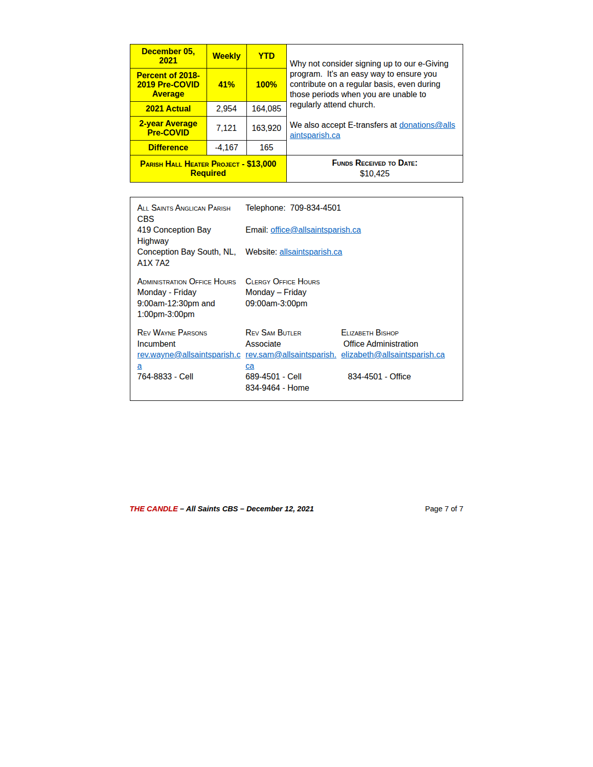| December 05, 2021 | Weekly | YTD | Why not consider signing up to our e-Giving program. It's an easy way to ensure you contribute on a regular basis, even during those periods when you are unable to regularly attend church. We also accept E-transfers at donations@allsaintsparish.ca |
| Percent of 2018-2019 Pre-COVID Average | 41% | 100% |
| 2021 Actual | 2,954 | 164,085 |
| 2-year Average Pre-COVID | 7,121 | 163,920 |
| Difference | -4,167 | 165 |
| Parish Hall Heater Project - $ 13,000 Required | Funds Received to Date: $10,425 |
| All Saints Anglican Parish CBS | Telephone: 709-834-4501 |
| 419 Conception Bay Highway | Email: office@allsaintsparish.ca |
| Conception Bay South, NL, A1X 7A2 | Website: allsaintsparish.ca |
| Administration Office Hours | Clergy Office Hours |
| Monday - Friday | Monday – Friday |
| 9:00am-12:30pm and 1:00pm-3:00pm | 09:00am-3:00pm |
| Rev Wayne Parsons | Rev Sam Butler | Elizabeth Bishop |
| Incumbent | Associate | Office Administration |
| rev.wayne@allsaintsparish.ca | rev.sam@allsaintsparish.ca | elizabeth@allsaintsparish.ca |
| 764-8833 - Cell | 689-4501 - Cell | 834-4501 - Office |
| | 834-9464 - Home | |
THE CANDLE – All Saints CBS – December 12, 2021
Page 7 of 7